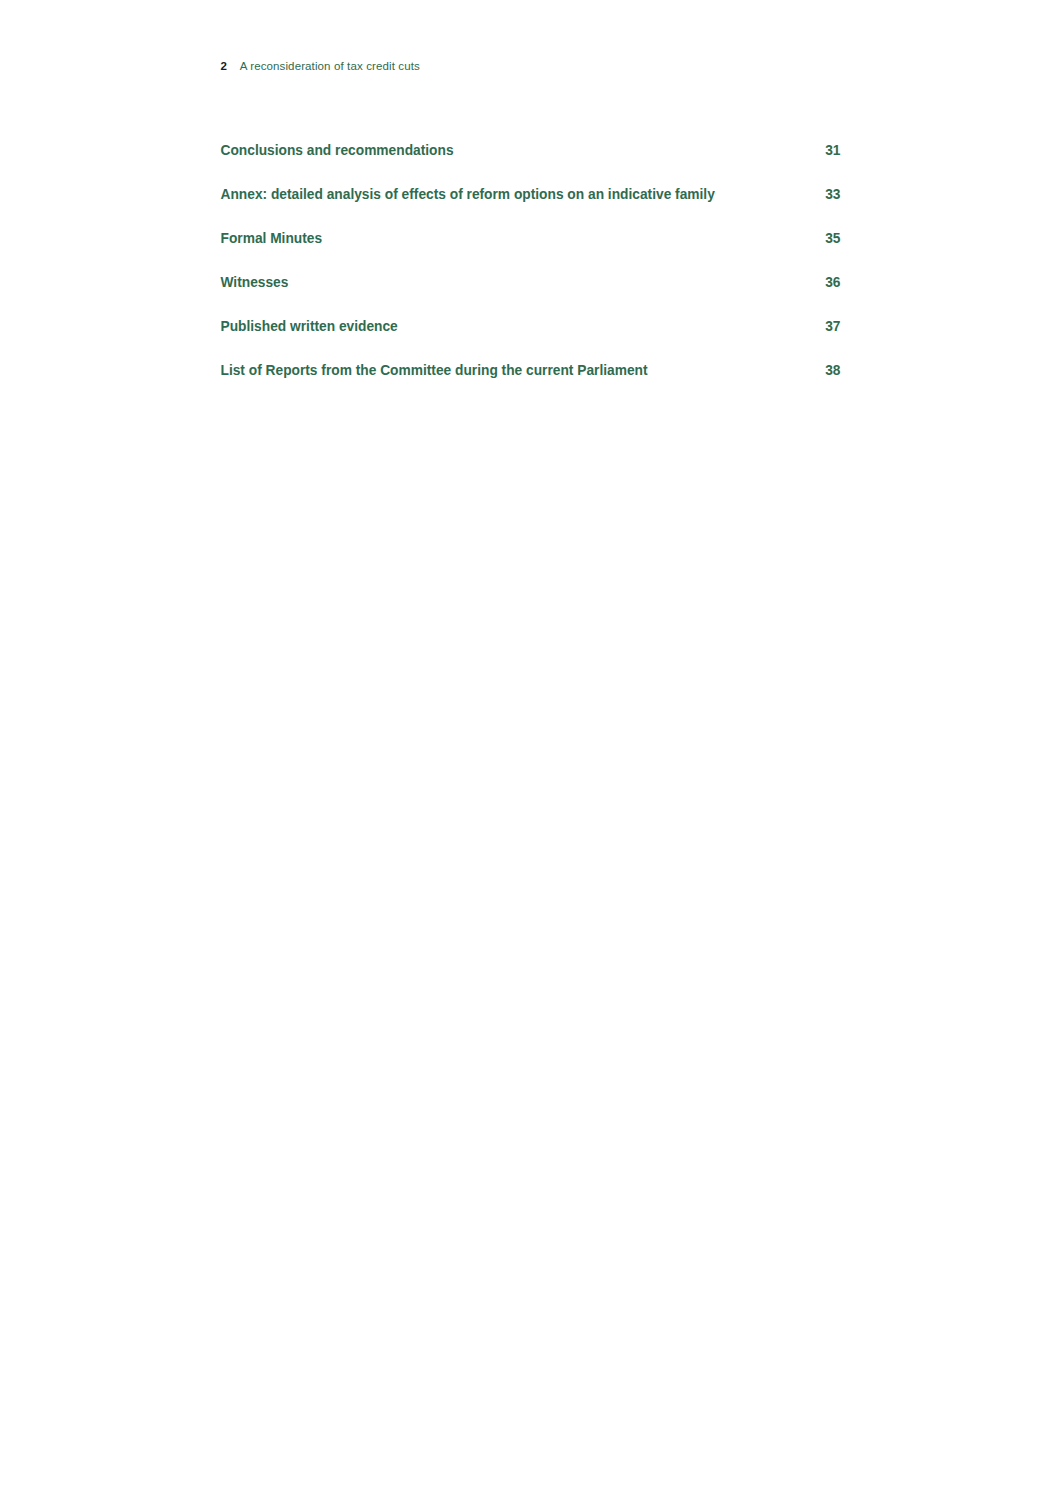2 A reconsideration of tax credit cuts
Conclusions and recommendations 31
Annex: detailed analysis of effects of reform options on an indicative family 33
Formal Minutes 35
Witnesses 36
Published written evidence 37
List of Reports from the Committee during the current Parliament 38